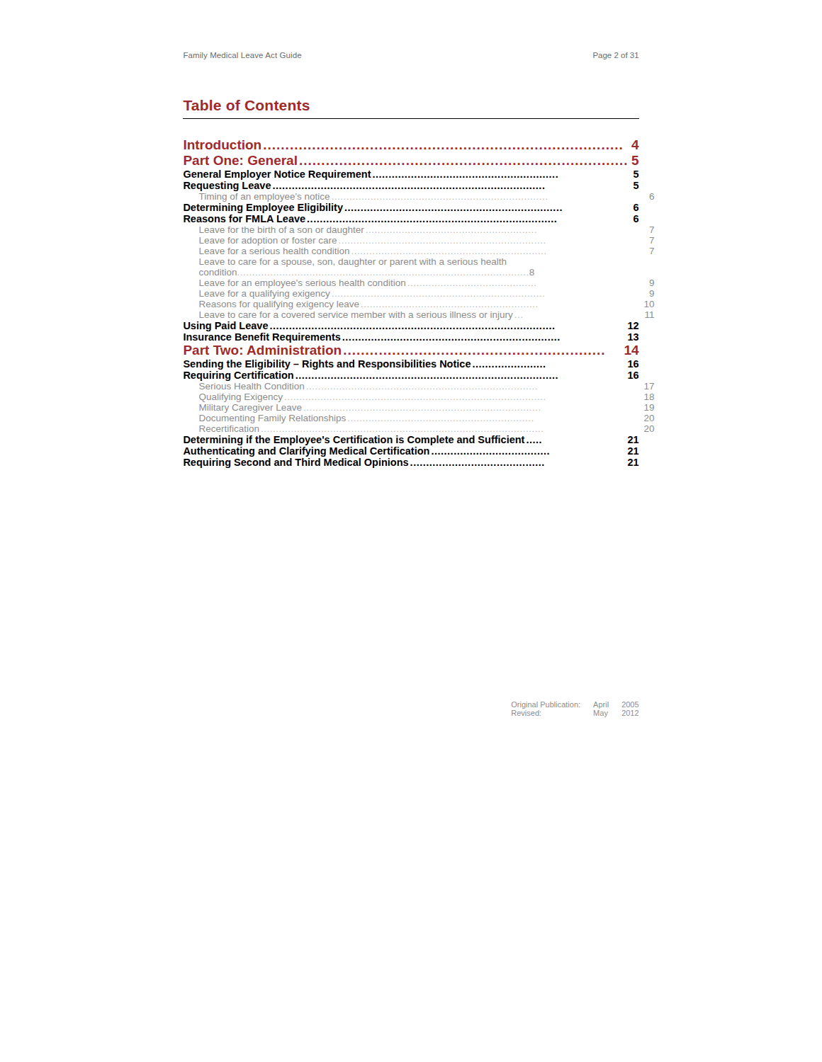Family Medical Leave Act Guide
Page 2 of 31
Table of Contents
Introduction ................................................................................. 4
Part One: General .......................................................................... 5
General Employer Notice Requirement .......................................................... 5
Requesting Leave ..................................................................................... 5
Timing of an employee's notice ........................................................................ 6
Determining Employee Eligibility .................................................................... 6
Reasons for FMLA Leave .............................................................................. 6
Leave for the birth of a son or daughter ......................................................... 7
Leave for adoption or foster care ..................................................................... 7
Leave for a serious health condition ................................................................. 7
Leave to care for a spouse, son, daughter or parent with a serious health condition ................................................................................................. 8
Leave for an employee's serious health condition ........................................... 9
Leave for a qualifying exigency ....................................................................... 9
Reasons for qualifying exigency leave ........................................................... 10
Leave to care for a covered service member with a serious illness or injury ... 11
Using Paid Leave ......................................................................................... 12
Insurance Benefit Requirements .................................................................... 13
Part Two: Administration ........................................................... 14
Sending the Eligibility – Rights and Responsibilities Notice ....................... 16
Requiring Certification .................................................................................. 16
Serious Health Condition ............................................................................. 17
Qualifying Exigency ....................................................................................... 18
Military Caregiver Leave ............................................................................... 19
Documenting Family Relationships .............................................................. 20
Recertification .............................................................................................. 20
Determining if the Employee's Certification is Complete and Sufficient ..... 21
Authenticating and Clarifying Medical Certification ..................................... 21
Requiring Second and Third Medical Opinions .......................................... 21
| Original Publication: | April | 2005 |
| Revised: | May | 2012 |